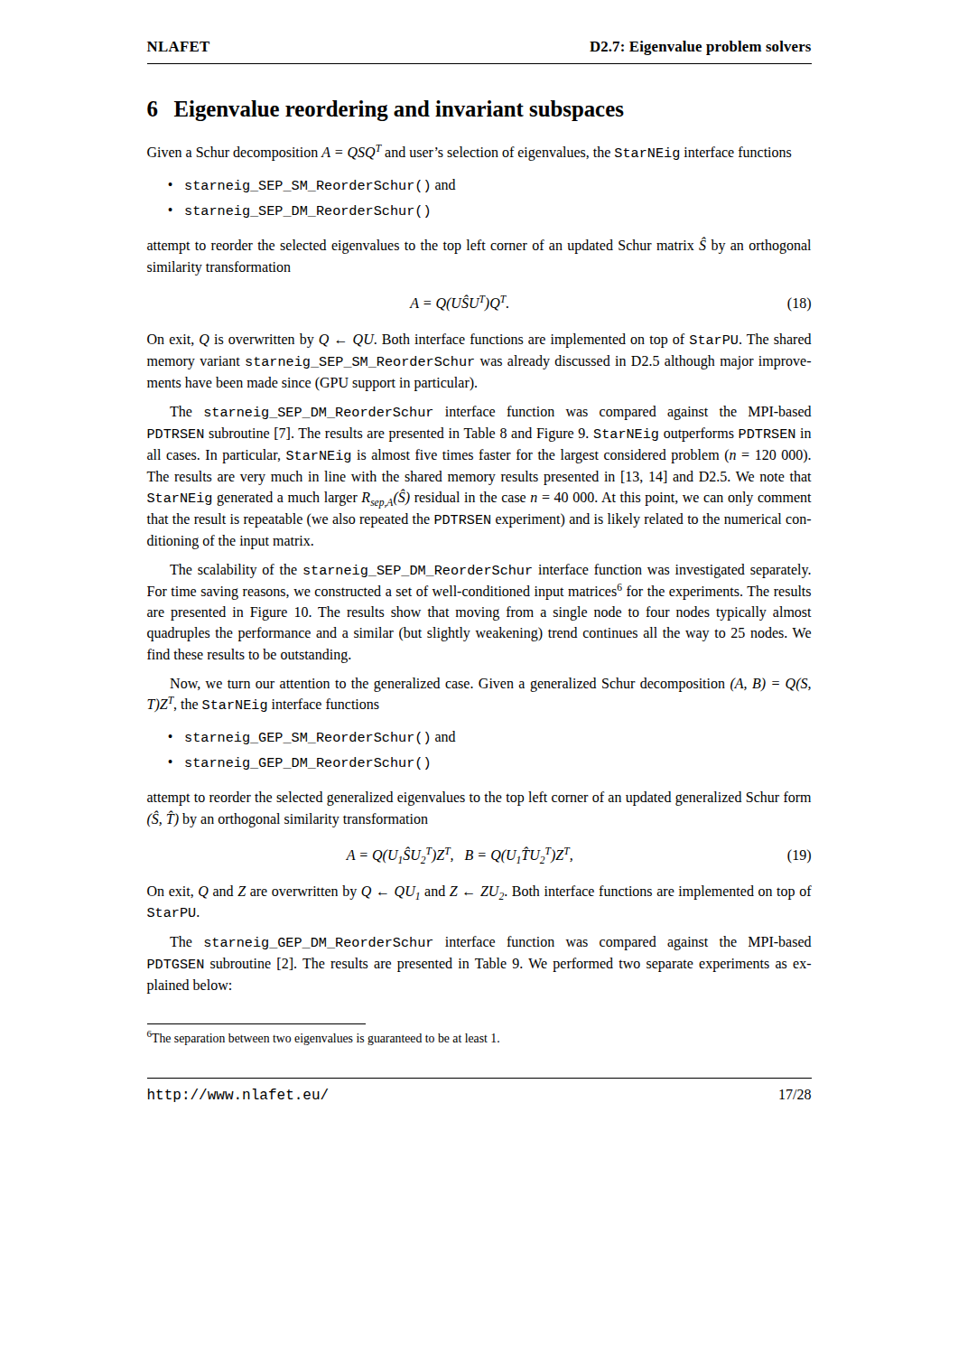NLAFET
D2.7: Eigenvalue problem solvers
6 Eigenvalue reordering and invariant subspaces
Given a Schur decomposition A = QSQT and user’s selection of eigenvalues, the StarNEig interface functions
starneig_SEP_SM_ReorderSchur() and
starneig_SEP_DM_ReorderSchur()
attempt to reorder the selected eigenvalues to the top left corner of an updated Schur matrix Ŝ by an orthogonal similarity transformation
A = Q(UŜUT)QT.
(18)
On exit, Q is overwritten by Q ← QU. Both interface functions are implemented on top of StarPU. The shared memory variant starneig_SEP_SM_ReorderSchur was already discussed in D2.5 although major improvements have been made since (GPU support in particular).
The starneig_SEP_DM_ReorderSchur interface function was compared against the MPI-based PDTRSEN subroutine [7]. The results are presented in Table 8 and Figure 9. StarNEig outperforms PDTRSEN in all cases. In particular, StarNEig is almost five times faster for the largest considered problem (n = 120 000). The results are very much in line with the shared memory results presented in [13, 14] and D2.5. We note that StarNEig generated a much larger Rsep,A(Ŝ) residual in the case n = 40 000. At this point, we can only comment that the result is repeatable (we also repeated the PDTRSEN experiment) and is likely related to the numerical conditioning of the input matrix.
The scalability of the starneig_SEP_DM_ReorderSchur interface function was investigated separately. For time saving reasons, we constructed a set of well-conditioned input matrices6 for the experiments. The results are presented in Figure 10. The results show that moving from a single node to four nodes typically almost quadruples the performance and a similar (but slightly weakening) trend continues all the way to 25 nodes. We find these results to be outstanding.
Now, we turn our attention to the generalized case. Given a generalized Schur decomposition (A, B) = Q(S, T)ZT, the StarNEig interface functions
starneig_GEP_SM_ReorderSchur() and
starneig_GEP_DM_ReorderSchur()
attempt to reorder the selected generalized eigenvalues to the top left corner of an updated generalized Schur form (Ŝ, T̂) by an orthogonal similarity transformation
A = Q(U1ŜU2T)ZT, B = Q(U1T̂U2T)ZT,
(19)
On exit, Q and Z are overwritten by Q ← QU1 and Z ← ZU2. Both interface functions are implemented on top of StarPU.
The starneig_GEP_DM_ReorderSchur interface function was compared against the MPI-based PDTGSEN subroutine [2]. The results are presented in Table 9. We performed two separate experiments as explained below:
6The separation between two eigenvalues is guaranteed to be at least 1.
http://www.nlafet.eu/
17/28